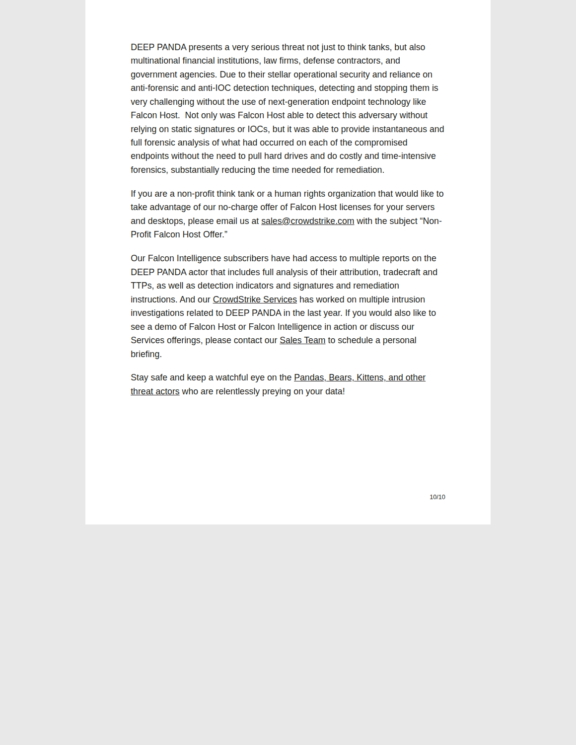DEEP PANDA presents a very serious threat not just to think tanks, but also multinational financial institutions, law firms, defense contractors, and government agencies. Due to their stellar operational security and reliance on anti-forensic and anti-IOC detection techniques, detecting and stopping them is very challenging without the use of next-generation endpoint technology like Falcon Host. Not only was Falcon Host able to detect this adversary without relying on static signatures or IOCs, but it was able to provide instantaneous and full forensic analysis of what had occurred on each of the compromised endpoints without the need to pull hard drives and do costly and time-intensive forensics, substantially reducing the time needed for remediation.
If you are a non-profit think tank or a human rights organization that would like to take advantage of our no-charge offer of Falcon Host licenses for your servers and desktops, please email us at sales@crowdstrike.com with the subject “Non-Profit Falcon Host Offer.”
Our Falcon Intelligence subscribers have had access to multiple reports on the DEEP PANDA actor that includes full analysis of their attribution, tradecraft and TTPs, as well as detection indicators and signatures and remediation instructions. And our CrowdStrike Services has worked on multiple intrusion investigations related to DEEP PANDA in the last year. If you would also like to see a demo of Falcon Host or Falcon Intelligence in action or discuss our Services offerings, please contact our Sales Team to schedule a personal briefing.
Stay safe and keep a watchful eye on the Pandas, Bears, Kittens, and other threat actors who are relentlessly preying on your data!
10/10